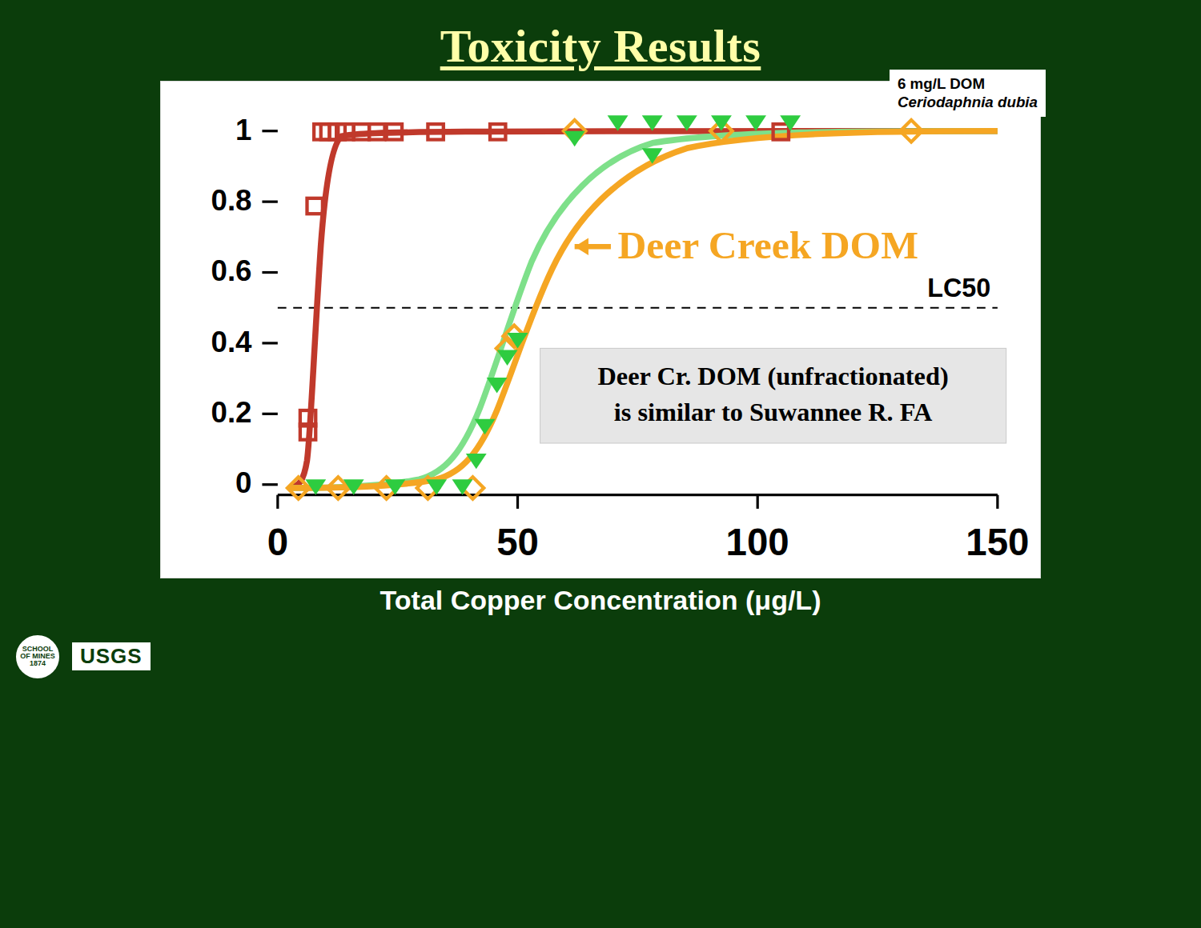Toxicity Results
6 mg/L DOM
Ceriodaphnia dubia
Fraction Mortality
1 0.8 0.6 0.4 0.2 0 0 50 100 150 LC50 Deer Creek DOM Deer Cr. DOM (unfractionated) is similar to Suwannee R. FA
Total Copper Concentration (μg/L)
SCHOOL
OF MINES
1874
USGS